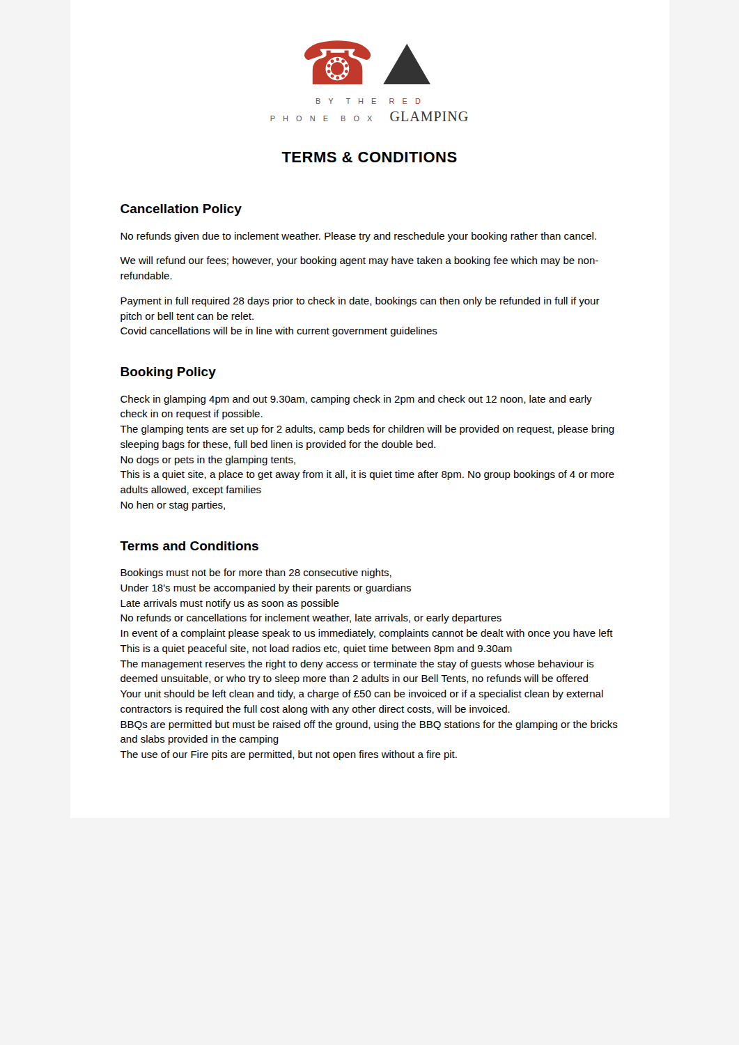☎⛰
B Y T H E R E D
P H O N E B O X glamping
TERMS & CONDITIONS
Cancellation Policy
No refunds given due to inclement weather. Please try and reschedule your booking rather than cancel.
We will refund our fees; however, your booking agent may have taken a booking fee which may be non-refundable.
Payment in full required 28 days prior to check in date, bookings can then only be refunded in full if your pitch or bell tent can be relet.
Covid cancellations will be in line with current government guidelines
Booking Policy
Check in glamping 4pm and out 9.30am, camping check in 2pm and check out 12 noon, late and early check in on request if possible.
The glamping tents are set up for 2 adults, camp beds for children will be provided on request, please bring sleeping bags for these, full bed linen is provided for the double bed.
No dogs or pets in the glamping tents,
This is a quiet site, a place to get away from it all, it is quiet time after 8pm. No group bookings of 4 or more adults allowed, except families
No hen or stag parties,
Terms and Conditions
Bookings must not be for more than 28 consecutive nights,
Under 18's must be accompanied by their parents or guardians
Late arrivals must notify us as soon as possible
No refunds or cancellations for inclement weather, late arrivals, or early departures
In event of a complaint please speak to us immediately, complaints cannot be dealt with once you have left
This is a quiet peaceful site, not load radios etc, quiet time between 8pm and 9.30am
The management reserves the right to deny access or terminate the stay of guests whose behaviour is deemed unsuitable, or who try to sleep more than 2 adults in our Bell Tents, no refunds will be offered
Your unit should be left clean and tidy, a charge of £50 can be invoiced or if a specialist clean by external contractors is required the full cost along with any other direct costs, will be invoiced.
BBQs are permitted but must be raised off the ground, using the BBQ stations for the glamping or the bricks and slabs provided in the camping
The use of our Fire pits are permitted, but not open fires without a fire pit.